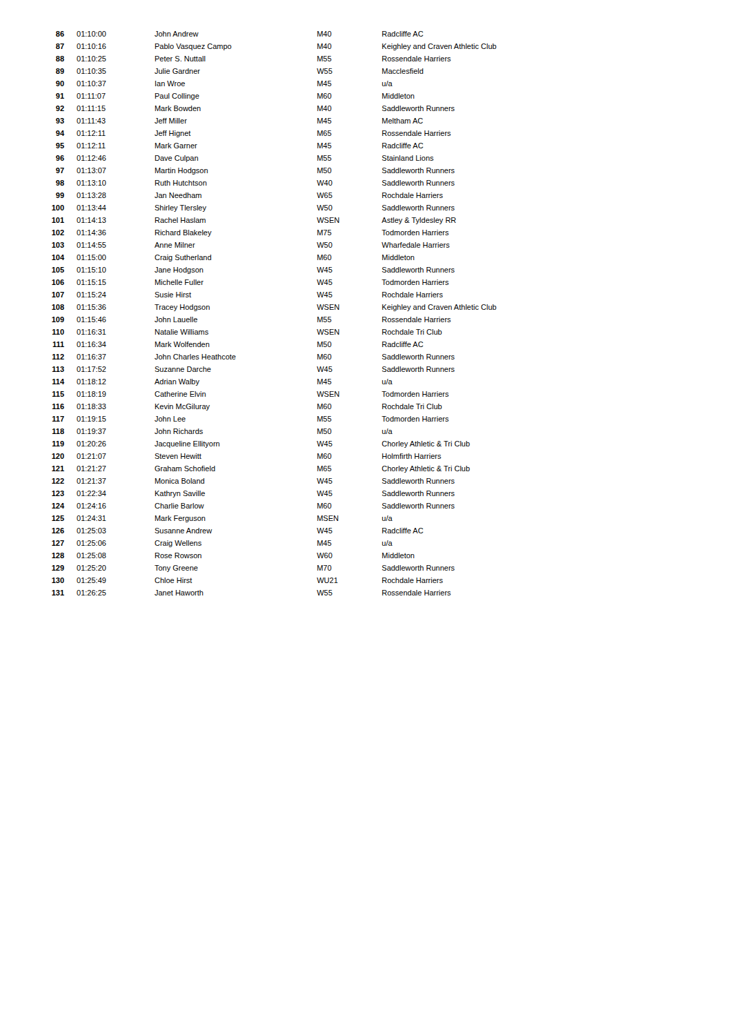| 86 | 01:10:00 | John Andrew | M40 | Radcliffe AC |
| 87 | 01:10:16 | Pablo Vasquez Campo | M40 | Keighley and Craven Athletic Club |
| 88 | 01:10:25 | Peter S. Nuttall | M55 | Rossendale Harriers |
| 89 | 01:10:35 | Julie Gardner | W55 | Macclesfield |
| 90 | 01:10:37 | Ian Wroe | M45 | u/a |
| 91 | 01:11:07 | Paul Collinge | M60 | Middleton |
| 92 | 01:11:15 | Mark Bowden | M40 | Saddleworth Runners |
| 93 | 01:11:43 | Jeff Miller | M45 | Meltham AC |
| 94 | 01:12:11 | Jeff Hignet | M65 | Rossendale Harriers |
| 95 | 01:12:11 | Mark Garner | M45 | Radcliffe AC |
| 96 | 01:12:46 | Dave Culpan | M55 | Stainland Lions |
| 97 | 01:13:07 | Martin Hodgson | M50 | Saddleworth Runners |
| 98 | 01:13:10 | Ruth Hutchtson | W40 | Saddleworth Runners |
| 99 | 01:13:28 | Jan Needham | W65 | Rochdale Harriers |
| 100 | 01:13:44 | Shirley Tlersley | W50 | Saddleworth Runners |
| 101 | 01:14:13 | Rachel Haslam | WSEN | Astley & Tyldesley RR |
| 102 | 01:14:36 | Richard Blakeley | M75 | Todmorden Harriers |
| 103 | 01:14:55 | Anne Milner | W50 | Wharfedale Harriers |
| 104 | 01:15:00 | Craig Sutherland | M60 | Middleton |
| 105 | 01:15:10 | Jane Hodgson | W45 | Saddleworth Runners |
| 106 | 01:15:15 | Michelle Fuller | W45 | Todmorden Harriers |
| 107 | 01:15:24 | Susie Hirst | W45 | Rochdale Harriers |
| 108 | 01:15:36 | Tracey Hodgson | WSEN | Keighley and Craven Athletic Club |
| 109 | 01:15:46 | John Lauelle | M55 | Rossendale Harriers |
| 110 | 01:16:31 | Natalie Williams | WSEN | Rochdale Tri Club |
| 111 | 01:16:34 | Mark Wolfenden | M50 | Radcliffe AC |
| 112 | 01:16:37 | John Charles Heathcote | M60 | Saddleworth Runners |
| 113 | 01:17:52 | Suzanne Darche | W45 | Saddleworth Runners |
| 114 | 01:18:12 | Adrian Walby | M45 | u/a |
| 115 | 01:18:19 | Catherine Elvin | WSEN | Todmorden Harriers |
| 116 | 01:18:33 | Kevin McGiluray | M60 | Rochdale Tri Club |
| 117 | 01:19:15 | John Lee | M55 | Todmorden Harriers |
| 118 | 01:19:37 | John Richards | M50 | u/a |
| 119 | 01:20:26 | Jacqueline Ellityorn | W45 | Chorley Athletic & Tri Club |
| 120 | 01:21:07 | Steven Hewitt | M60 | Holmfirth Harriers |
| 121 | 01:21:27 | Graham Schofield | M65 | Chorley Athletic & Tri Club |
| 122 | 01:21:37 | Monica Boland | W45 | Saddleworth Runners |
| 123 | 01:22:34 | Kathryn Saville | W45 | Saddleworth Runners |
| 124 | 01:24:16 | Charlie Barlow | M60 | Saddleworth Runners |
| 125 | 01:24:31 | Mark Ferguson | MSEN | u/a |
| 126 | 01:25:03 | Susanne Andrew | W45 | Radcliffe AC |
| 127 | 01:25:06 | Craig Wellens | M45 | u/a |
| 128 | 01:25:08 | Rose Rowson | W60 | Middleton |
| 129 | 01:25:20 | Tony Greene | M70 | Saddleworth Runners |
| 130 | 01:25:49 | Chloe Hirst | WU21 | Rochdale Harriers |
| 131 | 01:26:25 | Janet Haworth | W55 | Rossendale Harriers |